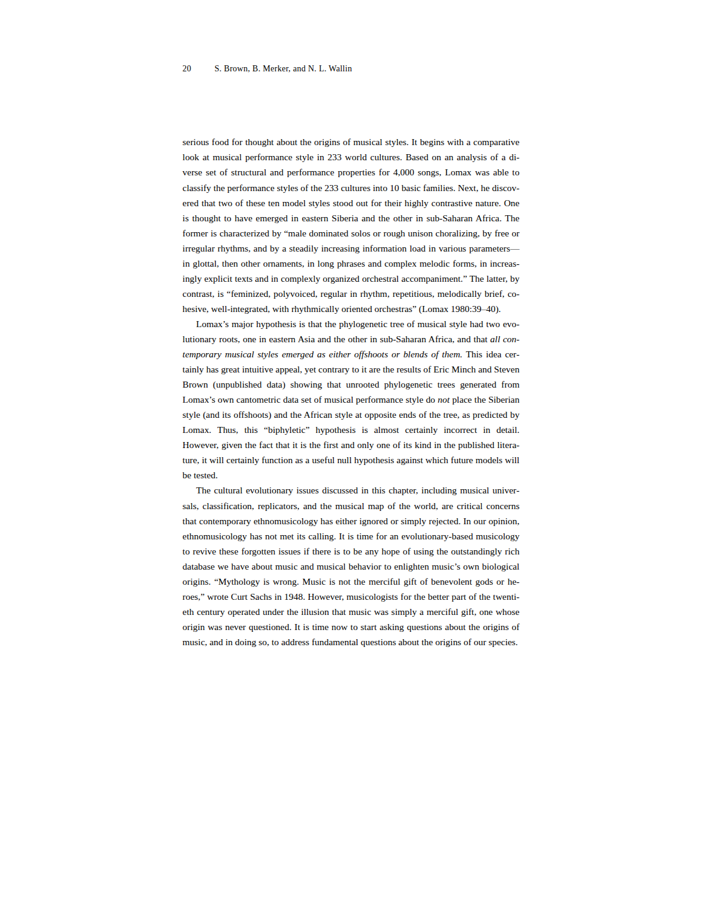20 S. Brown, B. Merker, and N. L. Wallin
serious food for thought about the origins of musical styles. It begins with a comparative look at musical performance style in 233 world cultures. Based on an analysis of a diverse set of structural and performance properties for 4,000 songs, Lomax was able to classify the performance styles of the 233 cultures into 10 basic families. Next, he discovered that two of these ten model styles stood out for their highly contrastive nature. One is thought to have emerged in eastern Siberia and the other in sub-Saharan Africa. The former is characterized by “male dominated solos or rough unison choralizing, by free or irregular rhythms, and by a steadily increasing information load in various parameters—in glottal, then other ornaments, in long phrases and complex melodic forms, in increasingly explicit texts and in complexly organized orchestral accompaniment.” The latter, by contrast, is “feminized, polyvoiced, regular in rhythm, repetitious, melodically brief, cohesive, well-integrated, with rhythmically oriented orchestras” (Lomax 1980:39–40).
Lomax’s major hypothesis is that the phylogenetic tree of musical style had two evolutionary roots, one in eastern Asia and the other in sub-Saharan Africa, and that all contemporary musical styles emerged as either offshoots or blends of them. This idea certainly has great intuitive appeal, yet contrary to it are the results of Eric Minch and Steven Brown (unpublished data) showing that unrooted phylogenetic trees generated from Lomax’s own cantometric data set of musical performance style do not place the Siberian style (and its offshoots) and the African style at opposite ends of the tree, as predicted by Lomax. Thus, this “biphyletic” hypothesis is almost certainly incorrect in detail. However, given the fact that it is the first and only one of its kind in the published literature, it will certainly function as a useful null hypothesis against which future models will be tested.
The cultural evolutionary issues discussed in this chapter, including musical universals, classification, replicators, and the musical map of the world, are critical concerns that contemporary ethnomusicology has either ignored or simply rejected. In our opinion, ethnomusicology has not met its calling. It is time for an evolutionary-based musicology to revive these forgotten issues if there is to be any hope of using the outstandingly rich database we have about music and musical behavior to enlighten music’s own biological origins. “Mythology is wrong. Music is not the merciful gift of benevolent gods or heroes,” wrote Curt Sachs in 1948. However, musicologists for the better part of the twentieth century operated under the illusion that music was simply a merciful gift, one whose origin was never questioned. It is time now to start asking questions about the origins of music, and in doing so, to address fundamental questions about the origins of our species.